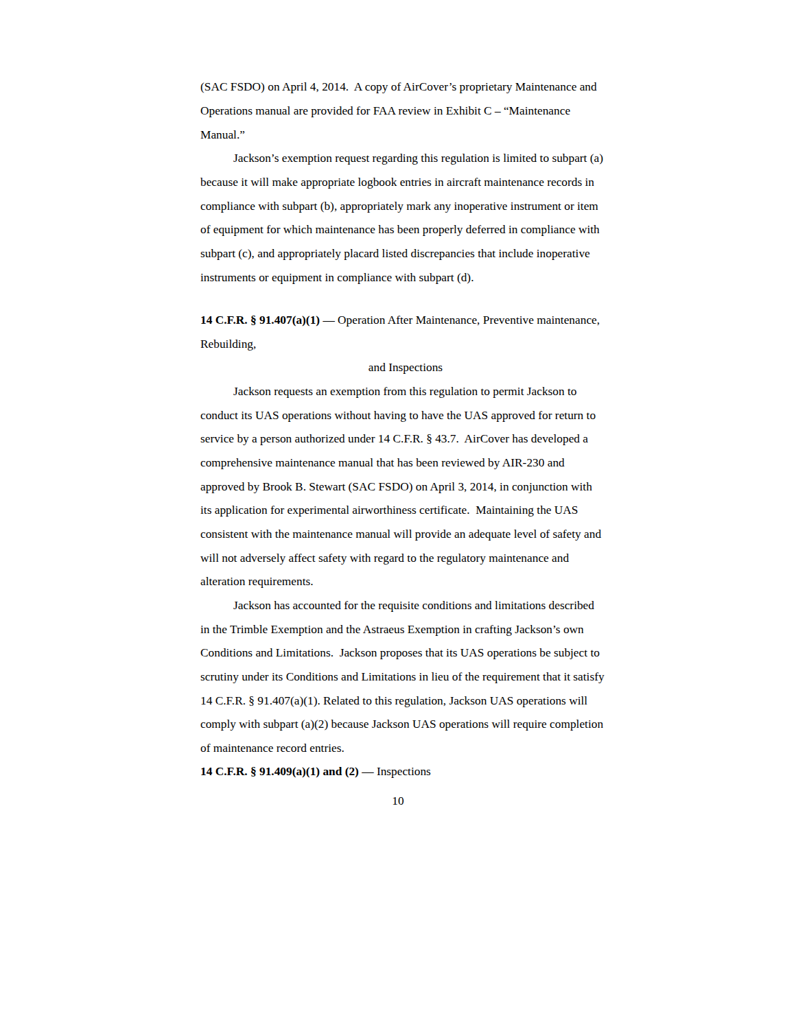(SAC FSDO) on April 4, 2014. A copy of AirCover’s proprietary Maintenance and Operations manual are provided for FAA review in Exhibit C – “Maintenance Manual.”
Jackson’s exemption request regarding this regulation is limited to subpart (a) because it will make appropriate logbook entries in aircraft maintenance records in compliance with subpart (b), appropriately mark any inoperative instrument or item of equipment for which maintenance has been properly deferred in compliance with subpart (c), and appropriately placard listed discrepancies that include inoperative instruments or equipment in compliance with subpart (d).
14 C.F.R. § 91.407(a)(1) — Operation After Maintenance, Preventive maintenance, Rebuilding,
and Inspections
Jackson requests an exemption from this regulation to permit Jackson to conduct its UAS operations without having to have the UAS approved for return to service by a person authorized under 14 C.F.R. § 43.7. AirCover has developed a comprehensive maintenance manual that has been reviewed by AIR-230 and approved by Brook B. Stewart (SAC FSDO) on April 3, 2014, in conjunction with its application for experimental airworthiness certificate. Maintaining the UAS consistent with the maintenance manual will provide an adequate level of safety and will not adversely affect safety with regard to the regulatory maintenance and alteration requirements.
Jackson has accounted for the requisite conditions and limitations described in the Trimble Exemption and the Astraeus Exemption in crafting Jackson’s own Conditions and Limitations. Jackson proposes that its UAS operations be subject to scrutiny under its Conditions and Limitations in lieu of the requirement that it satisfy 14 C.F.R. § 91.407(a)(1). Related to this regulation, Jackson UAS operations will comply with subpart (a)(2) because Jackson UAS operations will require completion of maintenance record entries.
14 C.F.R. § 91.409(a)(1) and (2) — Inspections
10